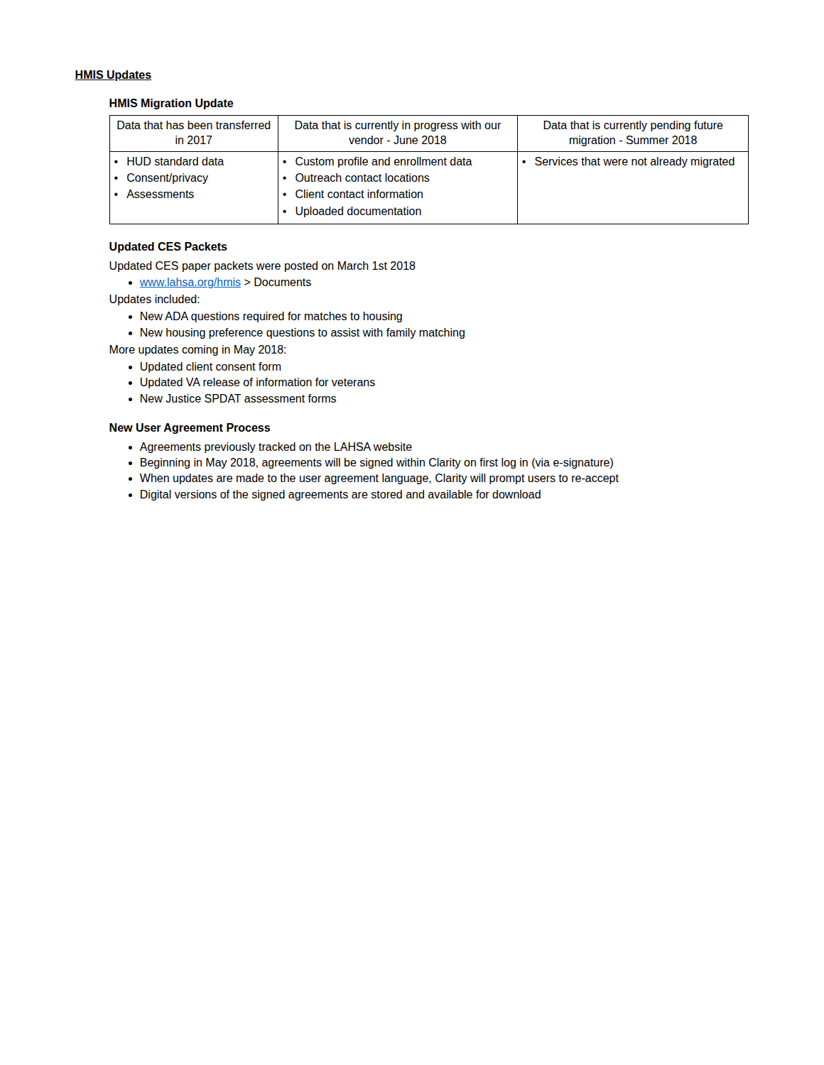HMIS Updates
HMIS Migration Update
| Data that has been transferred in 2017 | Data that is currently in progress with our vendor - June 2018 | Data that is currently pending future migration - Summer 2018 |
| --- | --- | --- |
| HUD standard data Consent/privacy Assessments | Custom profile and enrollment data Outreach contact locations Client contact information Uploaded documentation | Services that were not already migrated |
Updated CES Packets
Updated CES paper packets were posted on March 1st 2018
www.lahsa.org/hmis > Documents
Updates included:
New ADA questions required for matches to housing
New housing preference questions to assist with family matching
More updates coming in May 2018:
Updated client consent form
Updated VA release of information for veterans
New Justice SPDAT assessment forms
New User Agreement Process
Agreements previously tracked on the LAHSA website
Beginning in May 2018, agreements will be signed within Clarity on first log in (via e-signature)
When updates are made to the user agreement language, Clarity will prompt users to re-accept
Digital versions of the signed agreements are stored and available for download